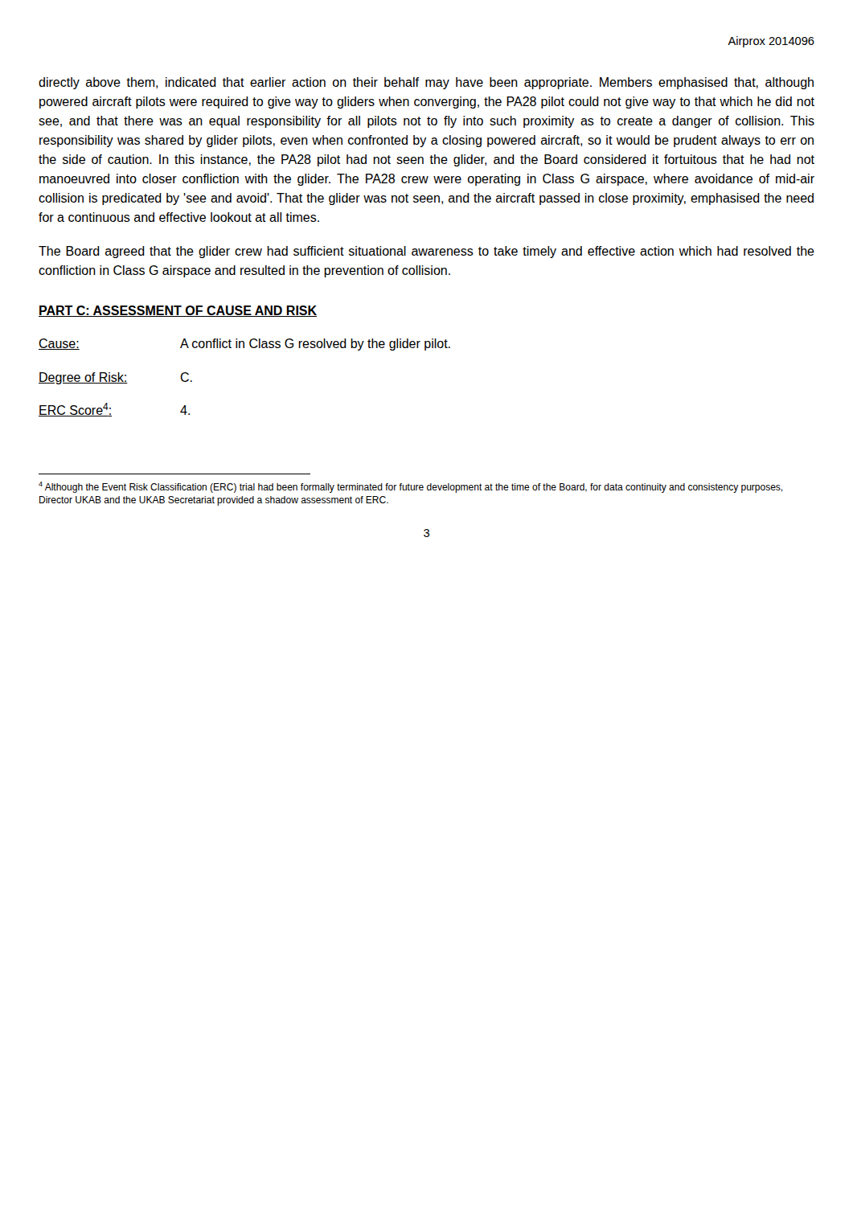Airprox 2014096
directly above them, indicated that earlier action on their behalf may have been appropriate. Members emphasised that, although powered aircraft pilots were required to give way to gliders when converging, the PA28 pilot could not give way to that which he did not see, and that there was an equal responsibility for all pilots not to fly into such proximity as to create a danger of collision. This responsibility was shared by glider pilots, even when confronted by a closing powered aircraft, so it would be prudent always to err on the side of caution. In this instance, the PA28 pilot had not seen the glider, and the Board considered it fortuitous that he had not manoeuvred into closer confliction with the glider. The PA28 crew were operating in Class G airspace, where avoidance of mid-air collision is predicated by 'see and avoid'. That the glider was not seen, and the aircraft passed in close proximity, emphasised the need for a continuous and effective lookout at all times.
The Board agreed that the glider crew had sufficient situational awareness to take timely and effective action which had resolved the confliction in Class G airspace and resulted in the prevention of collision.
PART C: ASSESSMENT OF CAUSE AND RISK
| Cause: | A conflict in Class G resolved by the glider pilot. |
| Degree of Risk: | C. |
| ERC Score 4 : | 4. |
4 Although the Event Risk Classification (ERC) trial had been formally terminated for future development at the time of the Board, for data continuity and consistency purposes, Director UKAB and the UKAB Secretariat provided a shadow assessment of ERC.
3